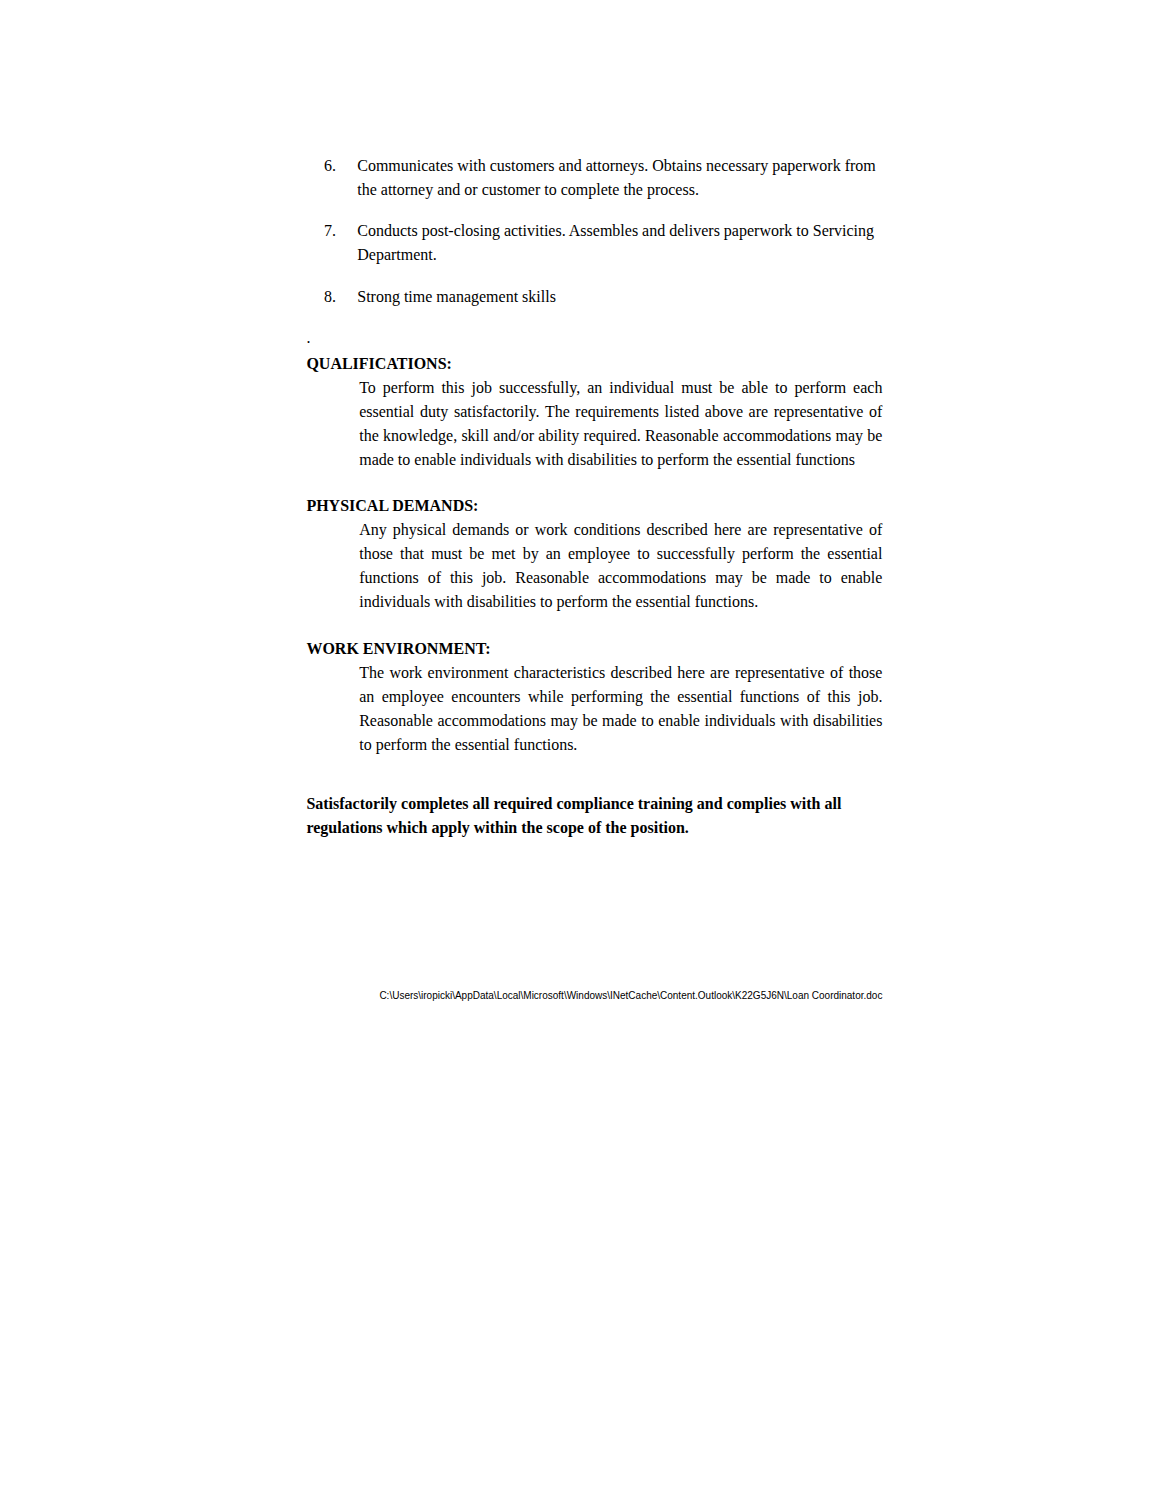Communicates with customers and attorneys. Obtains necessary paperwork from the attorney and or customer to complete the process.
Conducts post-closing activities. Assembles and delivers paperwork to Servicing Department.
Strong time management skills
.
Qualifications:
To perform this job successfully, an individual must be able to perform each essential duty satisfactorily. The requirements listed above are representative of the knowledge, skill and/or ability required. Reasonable accommodations may be made to enable individuals with disabilities to perform the essential functions
Physical Demands:
Any physical demands or work conditions described here are representative of those that must be met by an employee to successfully perform the essential functions of this job. Reasonable accommodations may be made to enable individuals with disabilities to perform the essential functions.
Work Environment:
The work environment characteristics described here are representative of those an employee encounters while performing the essential functions of this job. Reasonable accommodations may be made to enable individuals with disabilities to perform the essential functions.
Satisfactorily completes all required compliance training and complies with all regulations which apply within the scope of the position.
C:\Users\iropicki\AppData\Local\Microsoft\Windows\INetCache\Content.Outlook\K22G5J6N\Loan Coordinator.doc